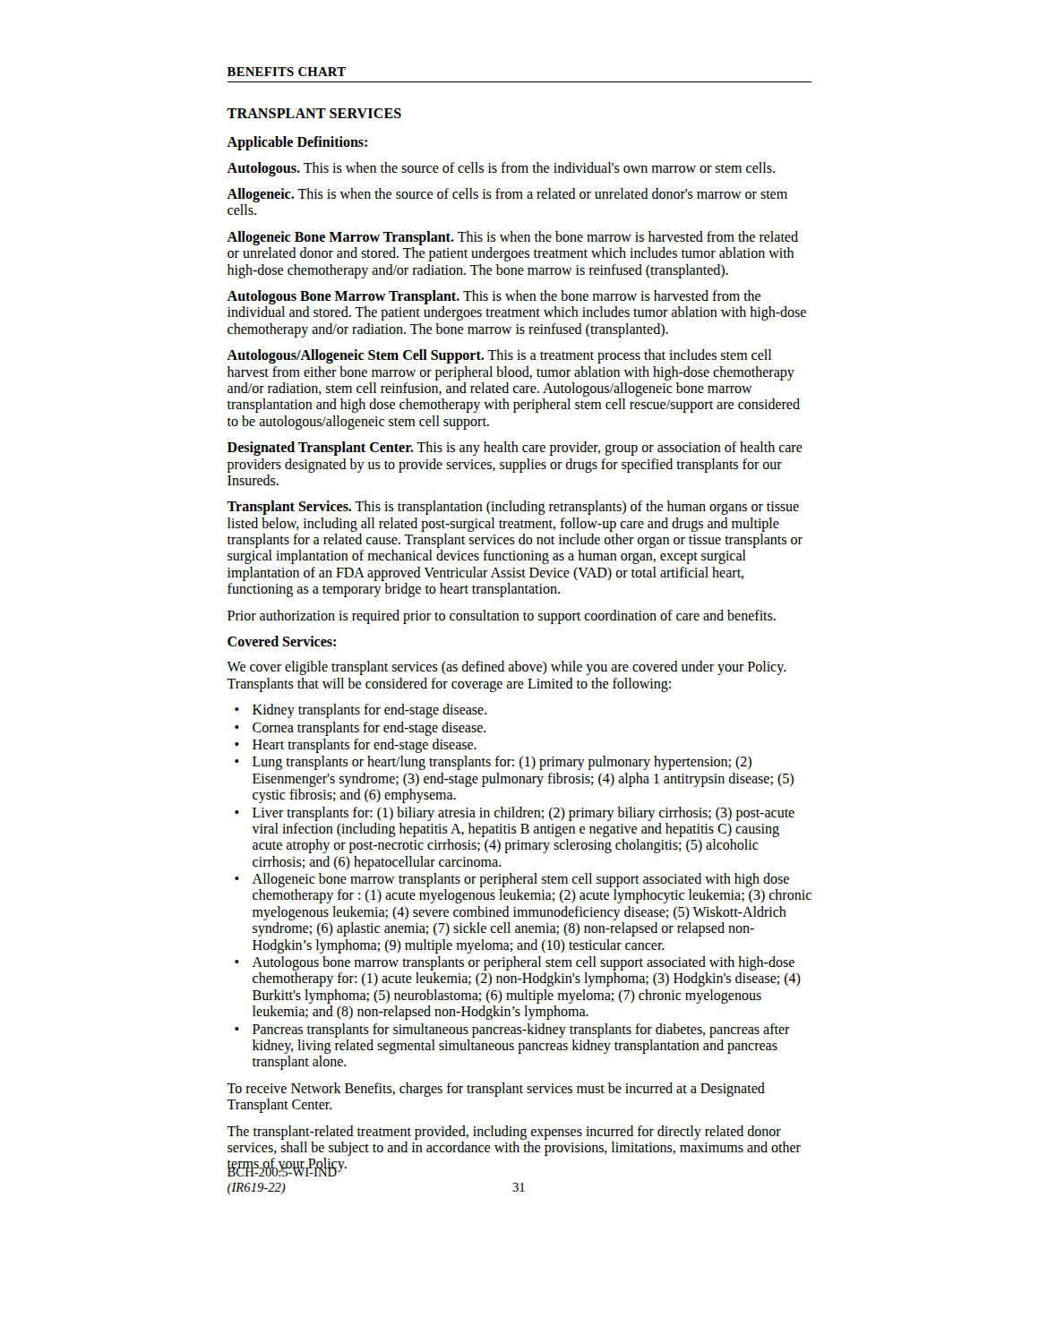BENEFITS CHART
TRANSPLANT SERVICES
Applicable Definitions:
Autologous. This is when the source of cells is from the individual's own marrow or stem cells.
Allogeneic. This is when the source of cells is from a related or unrelated donor's marrow or stem cells.
Allogeneic Bone Marrow Transplant. This is when the bone marrow is harvested from the related or unrelated donor and stored. The patient undergoes treatment which includes tumor ablation with high-dose chemotherapy and/or radiation. The bone marrow is reinfused (transplanted).
Autologous Bone Marrow Transplant. This is when the bone marrow is harvested from the individual and stored. The patient undergoes treatment which includes tumor ablation with high-dose chemotherapy and/or radiation. The bone marrow is reinfused (transplanted).
Autologous/Allogeneic Stem Cell Support. This is a treatment process that includes stem cell harvest from either bone marrow or peripheral blood, tumor ablation with high-dose chemotherapy and/or radiation, stem cell reinfusion, and related care. Autologous/allogeneic bone marrow transplantation and high dose chemotherapy with peripheral stem cell rescue/support are considered to be autologous/allogeneic stem cell support.
Designated Transplant Center. This is any health care provider, group or association of health care providers designated by us to provide services, supplies or drugs for specified transplants for our Insureds.
Transplant Services. This is transplantation (including retransplants) of the human organs or tissue listed below, including all related post-surgical treatment, follow-up care and drugs and multiple transplants for a related cause. Transplant services do not include other organ or tissue transplants or surgical implantation of mechanical devices functioning as a human organ, except surgical implantation of an FDA approved Ventricular Assist Device (VAD) or total artificial heart, functioning as a temporary bridge to heart transplantation.
Prior authorization is required prior to consultation to support coordination of care and benefits.
Covered Services:
We cover eligible transplant services (as defined above) while you are covered under your Policy. Transplants that will be considered for coverage are Limited to the following:
Kidney transplants for end-stage disease.
Cornea transplants for end-stage disease.
Heart transplants for end-stage disease.
Lung transplants or heart/lung transplants for: (1) primary pulmonary hypertension; (2) Eisenmenger's syndrome; (3) end-stage pulmonary fibrosis; (4) alpha 1 antitrypsin disease; (5) cystic fibrosis; and (6) emphysema.
Liver transplants for: (1) biliary atresia in children; (2) primary biliary cirrhosis; (3) post-acute viral infection (including hepatitis A, hepatitis B antigen e negative and hepatitis C) causing acute atrophy or post-necrotic cirrhosis; (4) primary sclerosing cholangitis; (5) alcoholic cirrhosis; and (6) hepatocellular carcinoma.
Allogeneic bone marrow transplants or peripheral stem cell support associated with high dose chemotherapy for : (1) acute myelogenous leukemia; (2) acute lymphocytic leukemia; (3) chronic myelogenous leukemia; (4) severe combined immunodeficiency disease; (5) Wiskott-Aldrich syndrome; (6) aplastic anemia; (7) sickle cell anemia; (8) non-relapsed or relapsed non-Hodgkin’s lymphoma; (9) multiple myeloma; and (10) testicular cancer.
Autologous bone marrow transplants or peripheral stem cell support associated with high-dose chemotherapy for: (1) acute leukemia; (2) non-Hodgkin's lymphoma; (3) Hodgkin's disease; (4) Burkitt's lymphoma; (5) neuroblastoma; (6) multiple myeloma; (7) chronic myelogenous leukemia; and (8) non-relapsed non-Hodgkin’s lymphoma.
Pancreas transplants for simultaneous pancreas-kidney transplants for diabetes, pancreas after kidney, living related segmental simultaneous pancreas kidney transplantation and pancreas transplant alone.
To receive Network Benefits, charges for transplant services must be incurred at a Designated Transplant Center.
The transplant-related treatment provided, including expenses incurred for directly related donor services, shall be subject to and in accordance with the provisions, limitations, maximums and other terms of your Policy.
BCH-200.5-WI-IND (IR619-22) 31